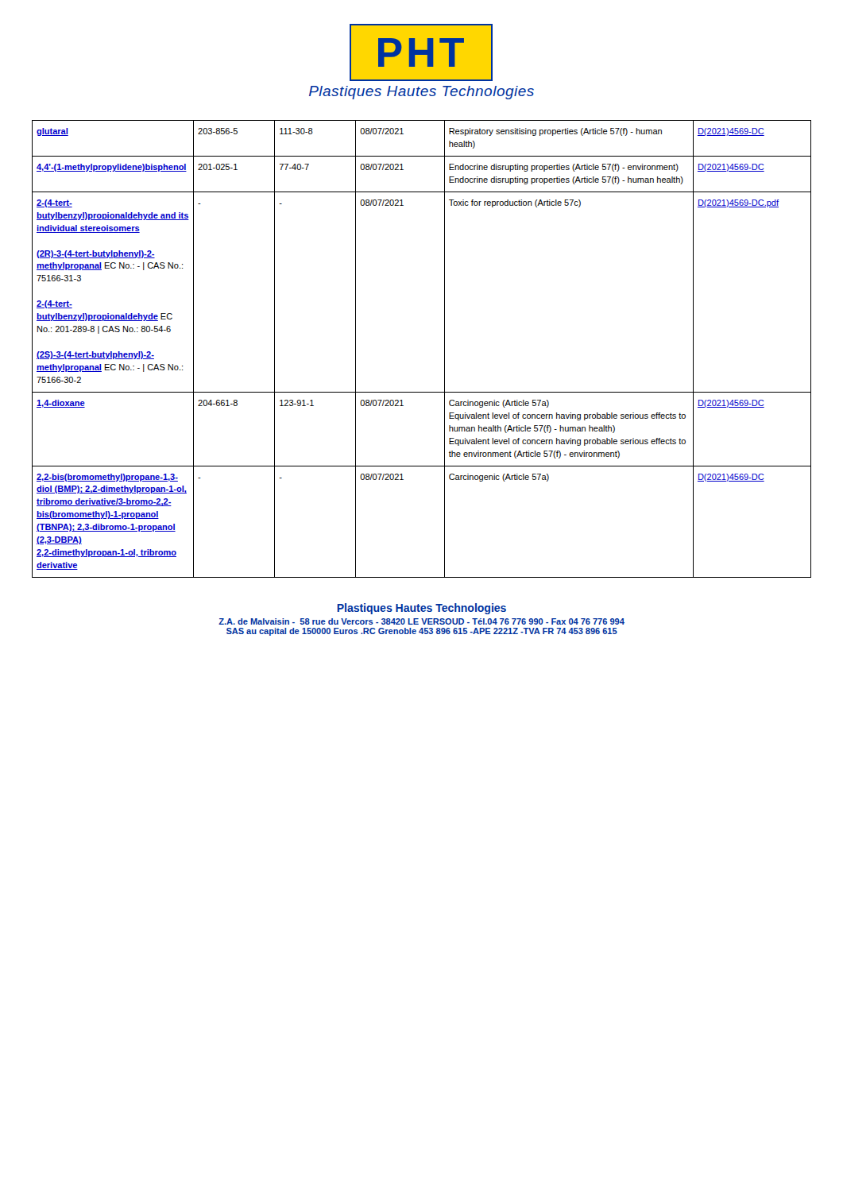PHT
Plastiques Hautes Technologies
| glutaral | 203-856-5 | 111-30-8 | 08/07/2021 | Respiratory sensitising properties (Article 57(f) - human health) | D(2021)4569-DC |
| 4,4'-(1-methylpropylidene)bisphenol | 201-025-1 | 77-40-7 | 08/07/2021 | Endocrine disrupting properties (Article 57(f) - environment) Endocrine disrupting properties (Article 57(f) - human health) | D(2021)4569-DC |
| 2-(4-tert-butylbenzyl)propionaldehyde and its individual stereoisomers (2R)-3-(4-tert-butylphenyl)-2-methylpropanal EC No.: - / CAS No.: 75166-31-3 2-(4-tert-butylbenzyl)propionaldehyde EC No.: 201-289-8 / CAS No.: 80-54-6 (2S)-3-(4-tert-butylphenyl)-2-methylpropanal EC No.: - / CAS No.: 75166-30-2 | - | - | 08/07/2021 | Toxic for reproduction (Article 57c) | D(2021)4569-DC.pdf |
| 1,4-dioxane | 204-661-8 | 123-91-1 | 08/07/2021 | Carcinogenic (Article 57a) Equivalent level of concern having probable serious effects to human health (Article 57(f) - human health) Equivalent level of concern having probable serious effects to the environment (Article 57(f) - environment) | D(2021)4569-DC |
| 2,2-bis(bromomethyl)propane-1,3-diol (BMP); 2,2-dimethylpropan-1-ol, tribromo derivative/3-bromo-2,2-bis(bromomethyl)-1-propanol (TBNPA); 2,3-dibromo-1-propanol (2,3-DBPA) 2,2-dimethylpropan-1-ol, tribromo derivative | - | - | 08/07/2021 | Carcinogenic (Article 57a) | D(2021)4569-DC |
Plastiques Hautes Technologies
Z.A. de Malvaisin - 58 rue du Vercors - 38420 LE VERSOUD - Tél.04 76 776 990 - Fax 04 76 776 994
SAS au capital de 150000 Euros .RC Grenoble 453 896 615 -APE 2221Z -TVA FR 74 453 896 615